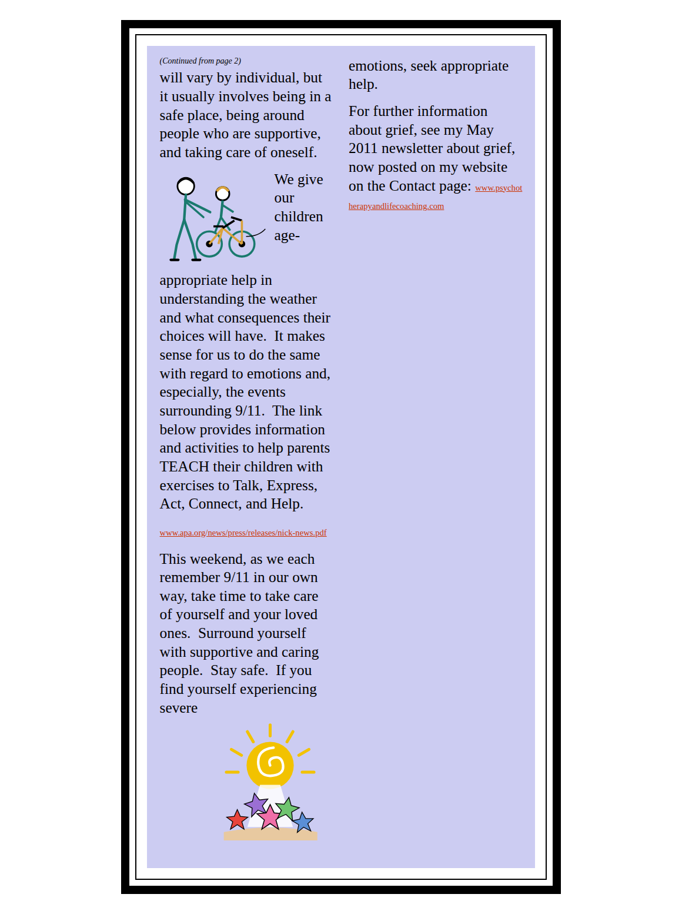(Continued from page 2)
will vary by individual, but it usually involves being in a safe place, being around people who are supportive, and taking care of oneself.
We give our children age-appropriate help in understanding the weather and what consequences their choices will have. It makes sense for us to do the same with regard to emotions and, especially, the events surrounding 9/11. The link below provides information and activities to help parents TEACH their children with exercises to Talk, Express, Act, Connect, and Help.
www.apa.org/news/press/releases/nick-news.pdf
This weekend, as we each remember 9/11 in our own way, take time to take care of yourself and your loved ones. Surround yourself with supportive and caring people. Stay safe. If you find yourself experiencing severe
emotions, seek appropriate help.
For further information about grief, see my May 2011 newsletter about grief, now posted on my website on the Contact page: www.psychotherapyandlifecoaching.com